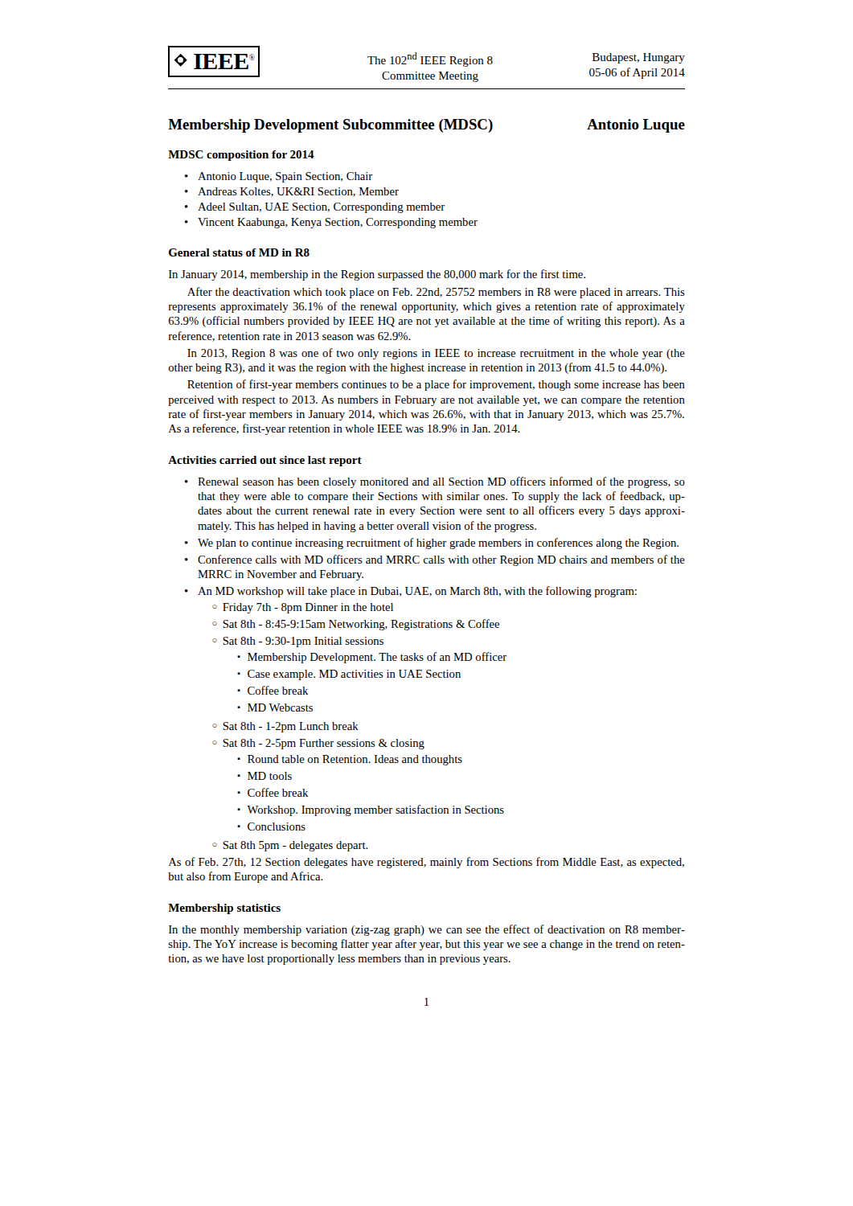IEEE®
The 102nd IEEE Region 8
Committee Meeting
Budapest, Hungary
05-06 of April 2014
Membership Development Subcommittee (MDSC)
Antonio Luque
MDSC composition for 2014
Antonio Luque, Spain Section, Chair
Andreas Koltes, UK&RI Section, Member
Adeel Sultan, UAE Section, Corresponding member
Vincent Kaabunga, Kenya Section, Corresponding member
General status of MD in R8
In January 2014, membership in the Region surpassed the 80,000 mark for the first time.
After the deactivation which took place on Feb. 22nd, 25752 members in R8 were placed in arrears. This represents approximately 36.1% of the renewal opportunity, which gives a retention rate of approximately 63.9% (official numbers provided by IEEE HQ are not yet available at the time of writing this report). As a reference, retention rate in 2013 season was 62.9%.
In 2013, Region 8 was one of two only regions in IEEE to increase recruitment in the whole year (the other being R3), and it was the region with the highest increase in retention in 2013 (from 41.5 to 44.0%).
Retention of first-year members continues to be a place for improvement, though some increase has been perceived with respect to 2013. As numbers in February are not available yet, we can compare the retention rate of first-year members in January 2014, which was 26.6%, with that in January 2013, which was 25.7%. As a reference, first-year retention in whole IEEE was 18.9% in Jan. 2014.
Activities carried out since last report
Renewal season has been closely monitored and all Section MD officers informed of the progress, so that they were able to compare their Sections with similar ones. To supply the lack of feedback, updates about the current renewal rate in every Section were sent to all officers every 5 days approximately. This has helped in having a better overall vision of the progress.
We plan to continue increasing recruitment of higher grade members in conferences along the Region.
Conference calls with MD officers and MRRC calls with other Region MD chairs and members of the MRRC in November and February.
An MD workshop will take place in Dubai, UAE, on March 8th, with the following program:
Friday 7th - 8pm Dinner in the hotel
Sat 8th - 8:45-9:15am Networking, Registrations & Coffee
Sat 8th - 9:30-1pm Initial sessions
Membership Development. The tasks of an MD officer
Case example. MD activities in UAE Section
Coffee break
MD Webcasts
Sat 8th - 1-2pm Lunch break
Sat 8th - 2-5pm Further sessions & closing
Round table on Retention. Ideas and thoughts
MD tools
Coffee break
Workshop. Improving member satisfaction in Sections
Conclusions
Sat 8th 5pm - delegates depart.
As of Feb. 27th, 12 Section delegates have registered, mainly from Sections from Middle East, as expected, but also from Europe and Africa.
Membership statistics
In the monthly membership variation (zig-zag graph) we can see the effect of deactivation on R8 membership. The YoY increase is becoming flatter year after year, but this year we see a change in the trend on retention, as we have lost proportionally less members than in previous years.
1